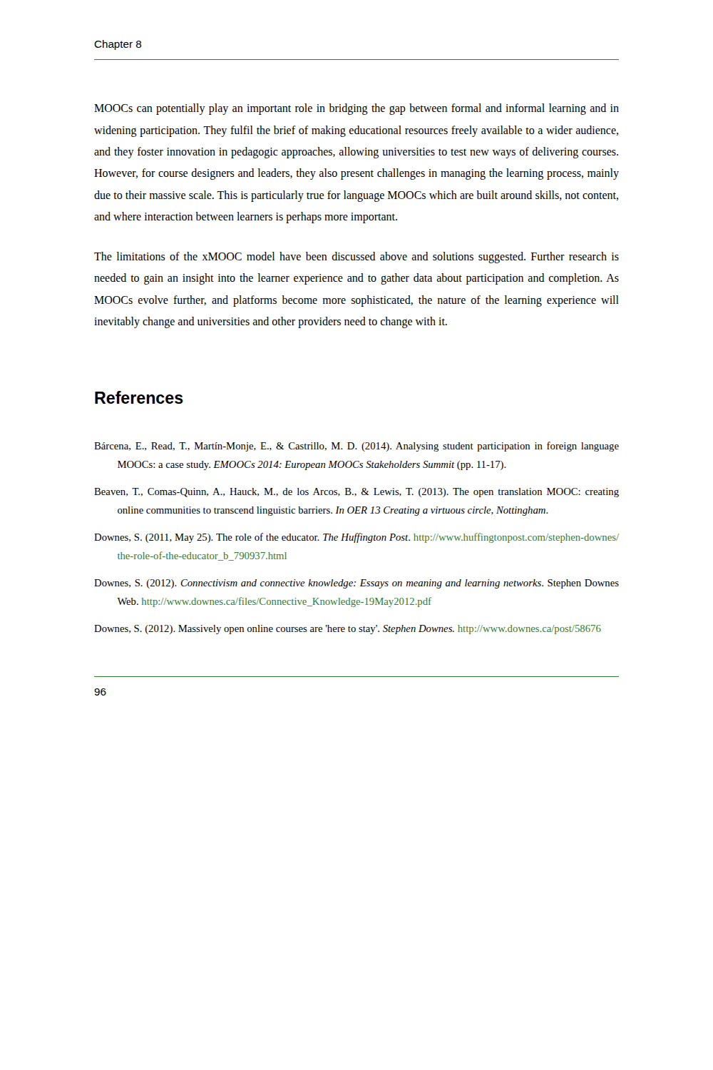Chapter 8
MOOCs can potentially play an important role in bridging the gap between formal and informal learning and in widening participation. They fulfil the brief of making educational resources freely available to a wider audience, and they foster innovation in pedagogic approaches, allowing universities to test new ways of delivering courses. However, for course designers and leaders, they also present challenges in managing the learning process, mainly due to their massive scale. This is particularly true for language MOOCs which are built around skills, not content, and where interaction between learners is perhaps more important.
The limitations of the xMOOC model have been discussed above and solutions suggested. Further research is needed to gain an insight into the learner experience and to gather data about participation and completion. As MOOCs evolve further, and platforms become more sophisticated, the nature of the learning experience will inevitably change and universities and other providers need to change with it.
References
Bárcena, E., Read, T., Martín-Monje, E., & Castrillo, M. D. (2014). Analysing student participation in foreign language MOOCs: a case study. EMOOCs 2014: European MOOCs Stakeholders Summit (pp. 11-17).
Beaven, T., Comas-Quinn, A., Hauck, M., de los Arcos, B., & Lewis, T. (2013). The open translation MOOC: creating online communities to transcend linguistic barriers. In OER 13 Creating a virtuous circle, Nottingham.
Downes, S. (2011, May 25). The role of the educator. The Huffington Post. http://www.huffingtonpost.com/stephen-downes/the-role-of-the-educator_b_790937.html
Downes, S. (2012). Connectivism and connective knowledge: Essays on meaning and learning networks. Stephen Downes Web. http://www.downes.ca/files/Connective_Knowledge-19May2012.pdf
Downes, S. (2012). Massively open online courses are 'here to stay'. Stephen Downes. http://www.downes.ca/post/58676
96